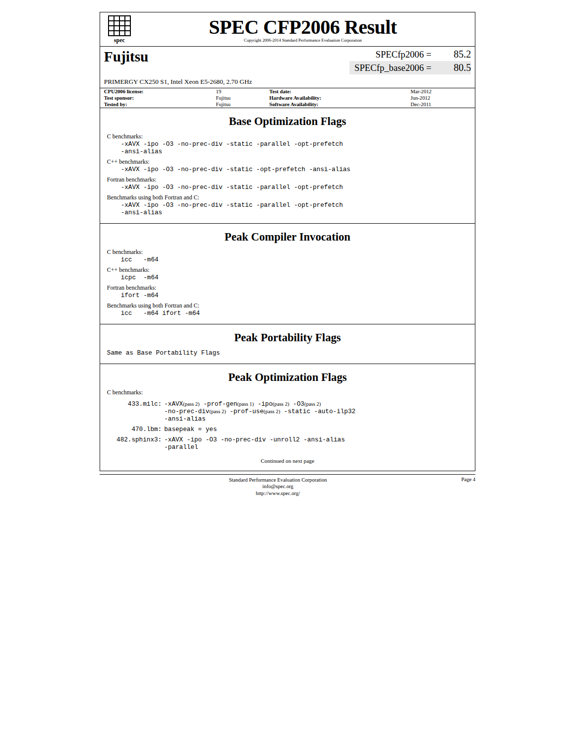spec
SPEC CFP2006 Result
Copyright 2006-2014 Standard Performance Evaluation Corporation
Fujitsu
PRIMERGY CX250 S1, Intel Xeon E5-2680, 2.70 GHz
| SPECfp2006 = | 85.2 |
| SPECfp_base2006 = | 80.5 |
| CPU2006 license: | 19 | Test date: | Mar-2012 |
| Test sponsor: | Fujitsu | Hardware Availability: | Jun-2012 |
| Tested by: | Fujitsu | Software Availability: | Dec-2011 |
Base Optimization Flags
C benchmarks:
-xAVX -ipo -O3 -no-prec-div -static -parallel -opt-prefetch
-ansi-alias
C++ benchmarks:
-xAVX -ipo -O3 -no-prec-div -static -opt-prefetch -ansi-alias
Fortran benchmarks:
-xAVX -ipo -O3 -no-prec-div -static -parallel -opt-prefetch
Benchmarks using both Fortran and C:
-xAVX -ipo -O3 -no-prec-div -static -parallel -opt-prefetch
-ansi-alias
Peak Compiler Invocation
C benchmarks:
icc   -m64
C++ benchmarks:
icpc  -m64
Fortran benchmarks:
ifort -m64
Benchmarks using both Fortran and C:
icc   -m64 ifort -m64
Peak Portability Flags
Same as Base Portability Flags
Peak Optimization Flags
C benchmarks:
433.milc:
-xAVX(pass 2) -prof-gen(pass 1) -ipo(pass 2) -O3(pass 2)
-no-prec-div(pass 2) -prof-use(pass 2) -static -auto-ilp32
-ansi-alias
470.lbm:
basepeak = yes
482.sphinx3:
-xAVX -ipo -O3 -no-prec-div -unroll2 -ansi-alias
-parallel
Continued on next page
Standard Performance Evaluation Corporation
info@spec.org
http://www.spec.org/
Page 4